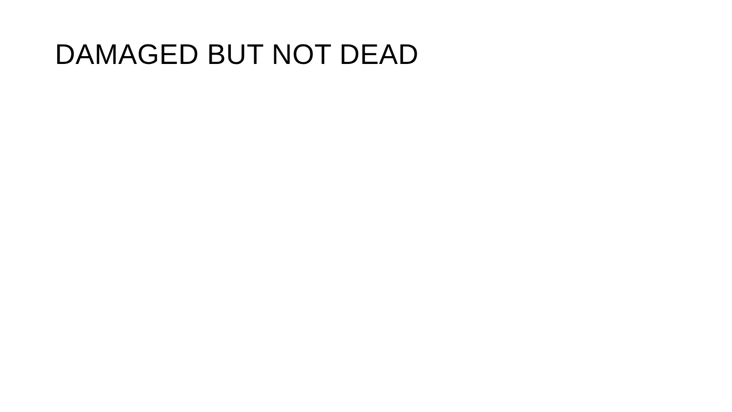DAMAGED BUT NOT DEAD